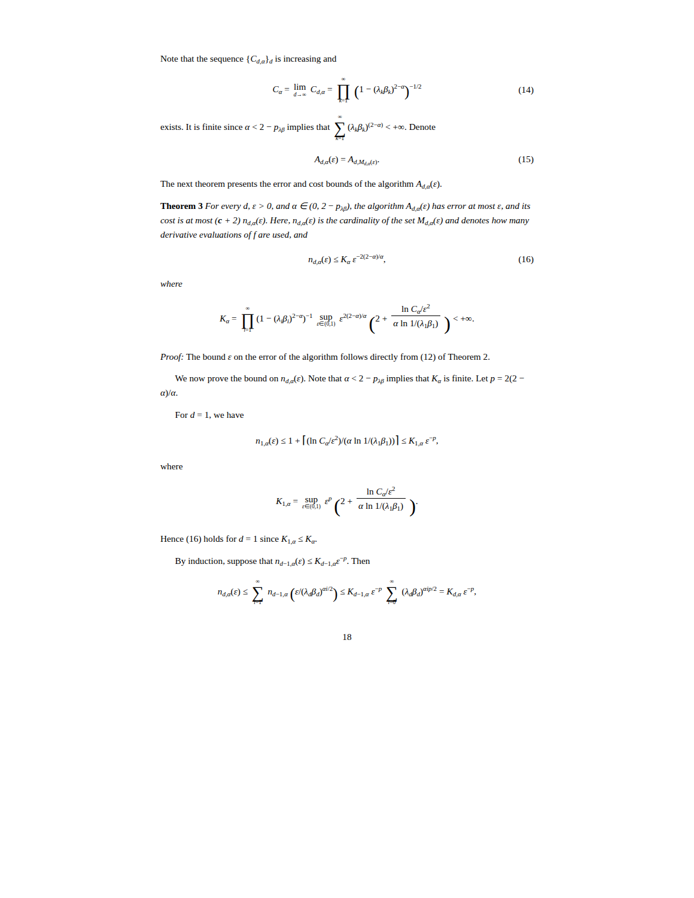Note that the sequence {Cd,α}d is increasing and
Cα = lim d→∞ Cd,α = ∞∏k=1 (1 − (λkβk)2−α)−1/2 (14)
exists. It is finite since α < 2 − pλβ implies that ∞∑k=1(λkβk)(2−α) < +∞. Denote
Ad,α(ε) = Ad,Md,α(ε). (15)
The next theorem presents the error and cost bounds of the algorithm Ad,α(ε).
Theorem 3 For every d, ε > 0, and α ∈ (0, 2 − pλβ), the algorithm Ad,α(ε) has error at most ε, and its cost is at most (c + 2) nd,α(ε). Here, nd,α(ε) is the cardinality of the set Md,α(ε) and denotes how many derivative evaluations of f are used, and
nd,α(ε) ≤ Kα ε−2(2−α)/α, (16)
where
Kα = ∞∏i=1(1 − (λiβi)2−α)−1 sup ε∈(0,1) ε2(2−α)/α (2 + ln Cα/ε2 α ln 1/(λ1β1) ) < +∞.
Proof: The bound ε on the error of the algorithm follows directly from (12) of Theorem 2.
We now prove the bound on nd,α(ε). Note that α < 2 − pλβ implies that Kα is finite. Let p = 2(2 − α)/α.
For d = 1, we have
n1,α(ε) ≤ 1 + ⌈(ln Cα/ε2)/(α ln 1/(λ1β1))⌉ ≤ K1,α ε−p,
where
K1,α = sup ε∈(0,1) εp (2 + ln Cα/ε2 α ln 1/(λ1β1) ).
Hence (16) holds for d = 1 since K1,α ≤ Kα.
By induction, suppose that nd−1,α(ε) ≤ Kd−1,αε−p. Then
nd,α(ε) ≤ ∞∑i=1 nd−1,α (ε/(λdβd)αi/2) ≤ Kd−1,α ε−p ∞∑i=0 (λdβd)αip/2 = Kd,α ε−p,
18